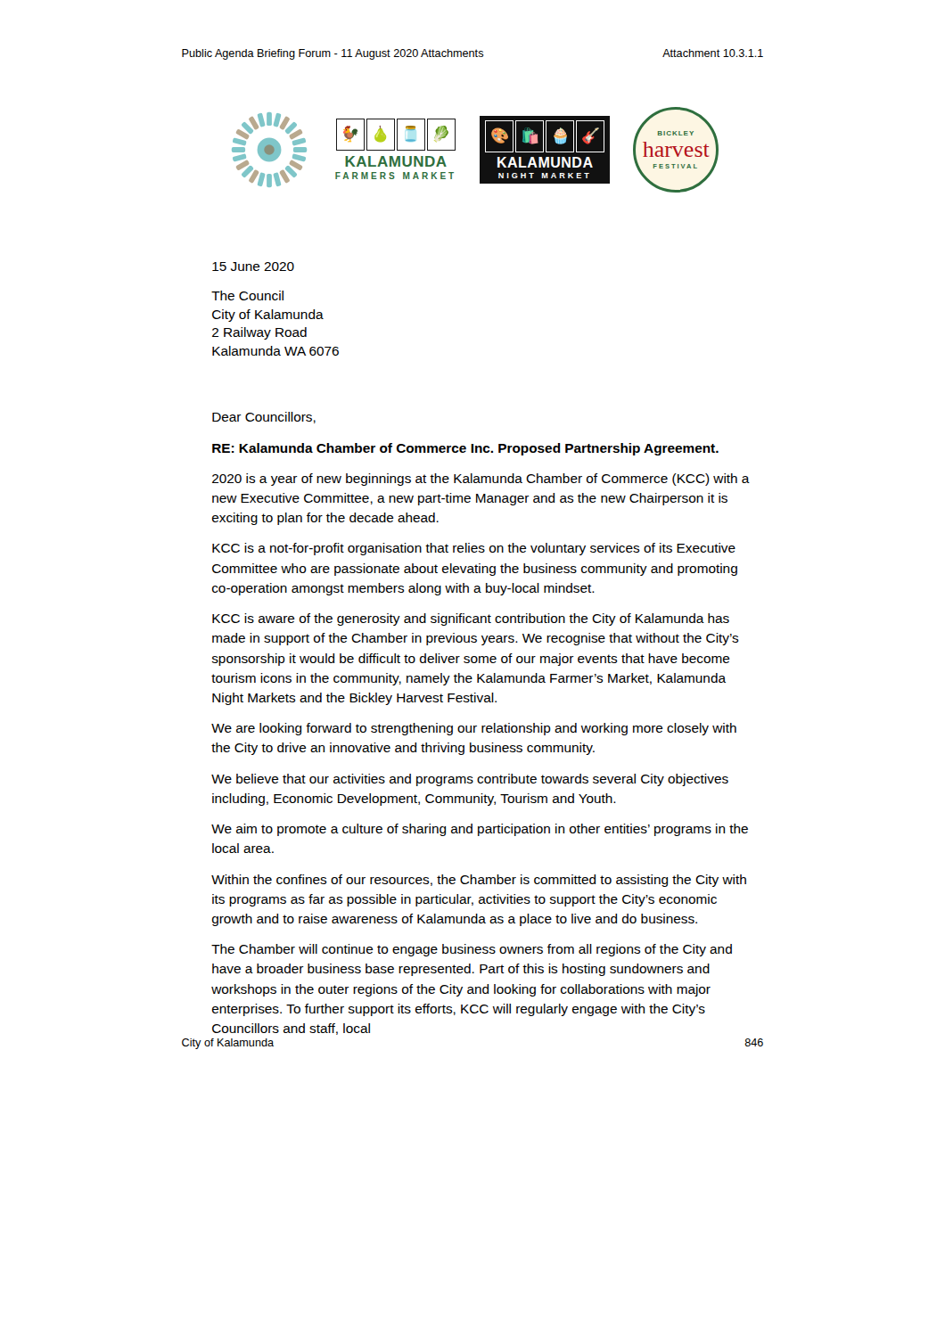Public Agenda Briefing Forum - 11 August 2020 Attachments
Attachment 10.3.1.1
🐓
🍐
🫙
🥬
KALAMUNDA
FARMERS MARKET
🎨
🛍️
🧁
🎸
KALAMUNDA
NIGHT MARKET
BICKLEY
harvest
FESTIVAL
15 June 2020
The Council
City of Kalamunda
2 Railway Road
Kalamunda WA 6076
Dear Councillors,
RE: Kalamunda Chamber of Commerce Inc. Proposed Partnership Agreement.
2020 is a year of new beginnings at the Kalamunda Chamber of Commerce (KCC) with a new Executive Committee, a new part-time Manager and as the new Chairperson it is exciting to plan for the decade ahead.
KCC is a not-for-profit organisation that relies on the voluntary services of its Executive Committee who are passionate about elevating the business community and promoting co-operation amongst members along with a buy-local mindset.
KCC is aware of the generosity and significant contribution the City of Kalamunda has made in support of the Chamber in previous years. We recognise that without the City’s sponsorship it would be difficult to deliver some of our major events that have become tourism icons in the community, namely the Kalamunda Farmer’s Market, Kalamunda Night Markets and the Bickley Harvest Festival.
We are looking forward to strengthening our relationship and working more closely with the City to drive an innovative and thriving business community.
We believe that our activities and programs contribute towards several City objectives including, Economic Development, Community, Tourism and Youth.
We aim to promote a culture of sharing and participation in other entities’ programs in the local area.
Within the confines of our resources, the Chamber is committed to assisting the City with its programs as far as possible in particular, activities to support the City’s economic growth and to raise awareness of Kalamunda as a place to live and do business.
The Chamber will continue to engage business owners from all regions of the City and have a broader business base represented. Part of this is hosting sundowners and workshops in the outer regions of the City and looking for collaborations with major enterprises. To further support its efforts, KCC will regularly engage with the City’s Councillors and staff, local
City of Kalamunda
846